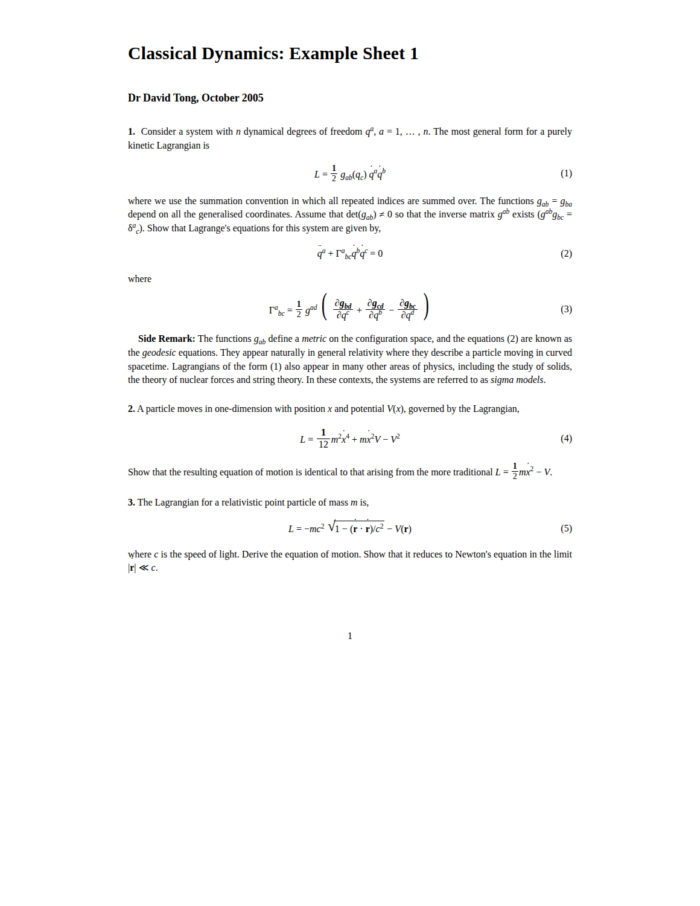Classical Dynamics: Example Sheet 1
Dr David Tong, October 2005
1. Consider a system with n dynamical degrees of freedom qa, a = 1, … , n. The most general form for a purely kinetic Lagrangian is
L = 12 gab(qc) qaqb (1)
where we use the summation convention in which all repeated indices are summed over. The functions gab = gba depend on all the generalised coordinates. Assume that det(gab) ≠ 0 so that the inverse matrix gab exists (gabgbc = δac). Show that Lagrange's equations for this system are given by,
qa + Γabcqbqc = 0 (2)
where
Γabc = 12 gad ( ∂gbd∂qc + ∂gcd∂qb − ∂gbc∂qd ) (3)
Side Remark: The functions gab define a metric on the configuration space, and the equations (2) are known as the geodesic equations. They appear naturally in general relativity where they describe a particle moving in curved spacetime. Lagrangians of the form (1) also appear in many other areas of physics, including the study of solids, the theory of nuclear forces and string theory. In these contexts, the systems are referred to as sigma models.
2. A particle moves in one-dimension with position x and potential V(x), governed by the Lagrangian,
L = 112 m2x4 + mx2V − V2 (4)
Show that the resulting equation of motion is identical to that arising from the more traditional L = 12 mx2 − V.
3. The Lagrangian for a relativistic point particle of mass m is,
L = −mc2 1 − (r · r)/c2 − V(r) (5)
where c is the speed of light. Derive the equation of motion. Show that it reduces to Newton's equation in the limit |r| ≪ c.
1